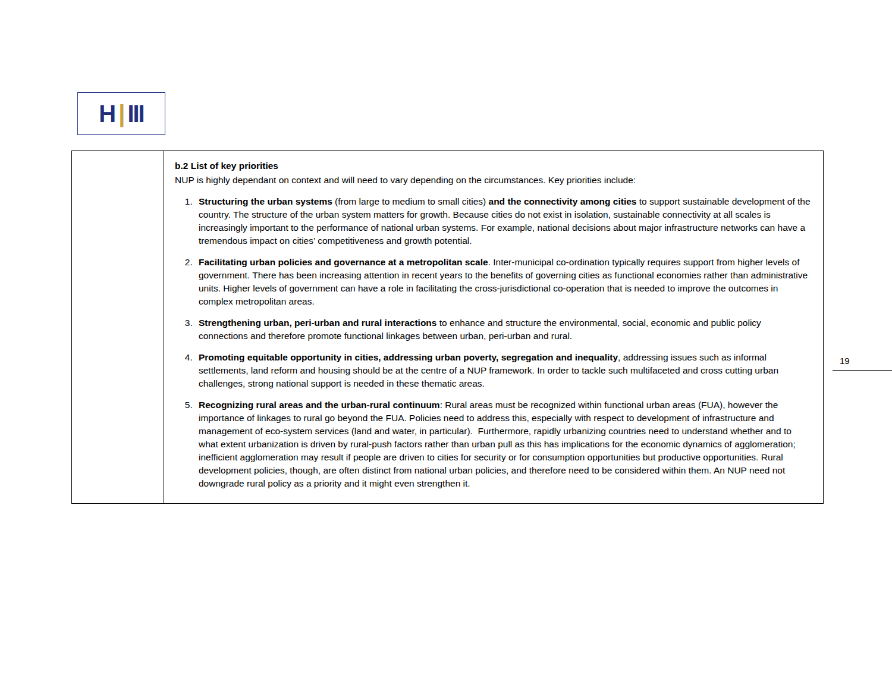H|III
b.2 List of key priorities
NUP is highly dependant on context and will need to vary depending on the circumstances. Key priorities include:
Structuring the urban systems (from large to medium to small cities) and the connectivity among cities to support sustainable development of the country. The structure of the urban system matters for growth. Because cities do not exist in isolation, sustainable connectivity at all scales is increasingly important to the performance of national urban systems. For example, national decisions about major infrastructure networks can have a tremendous impact on cities’ competitiveness and growth potential.
Facilitating urban policies and governance at a metropolitan scale. Inter-municipal co-ordination typically requires support from higher levels of government. There has been increasing attention in recent years to the benefits of governing cities as functional economies rather than administrative units. Higher levels of government can have a role in facilitating the cross-jurisdictional co-operation that is needed to improve the outcomes in complex metropolitan areas.
Strengthening urban, peri-urban and rural interactions to enhance and structure the environmental, social, economic and public policy connections and therefore promote functional linkages between urban, peri-urban and rural.
Promoting equitable opportunity in cities, addressing urban poverty, segregation and inequality, addressing issues such as informal settlements, land reform and housing should be at the centre of a NUP framework. In order to tackle such multifaceted and cross cutting urban challenges, strong national support is needed in these thematic areas.
Recognizing rural areas and the urban-rural continuum: Rural areas must be recognized within functional urban areas (FUA), however the importance of linkages to rural go beyond the FUA. Policies need to address this, especially with respect to development of infrastructure and management of eco-system services (land and water, in particular). Furthermore, rapidly urbanizing countries need to understand whether and to what extent urbanization is driven by rural-push factors rather than urban pull as this has implications for the economic dynamics of agglomeration; inefficient agglomeration may result if people are driven to cities for security or for consumption opportunities but productive opportunities. Rural development policies, though, are often distinct from national urban policies, and therefore need to be considered within them. An NUP need not downgrade rural policy as a priority and it might even strengthen it.
19